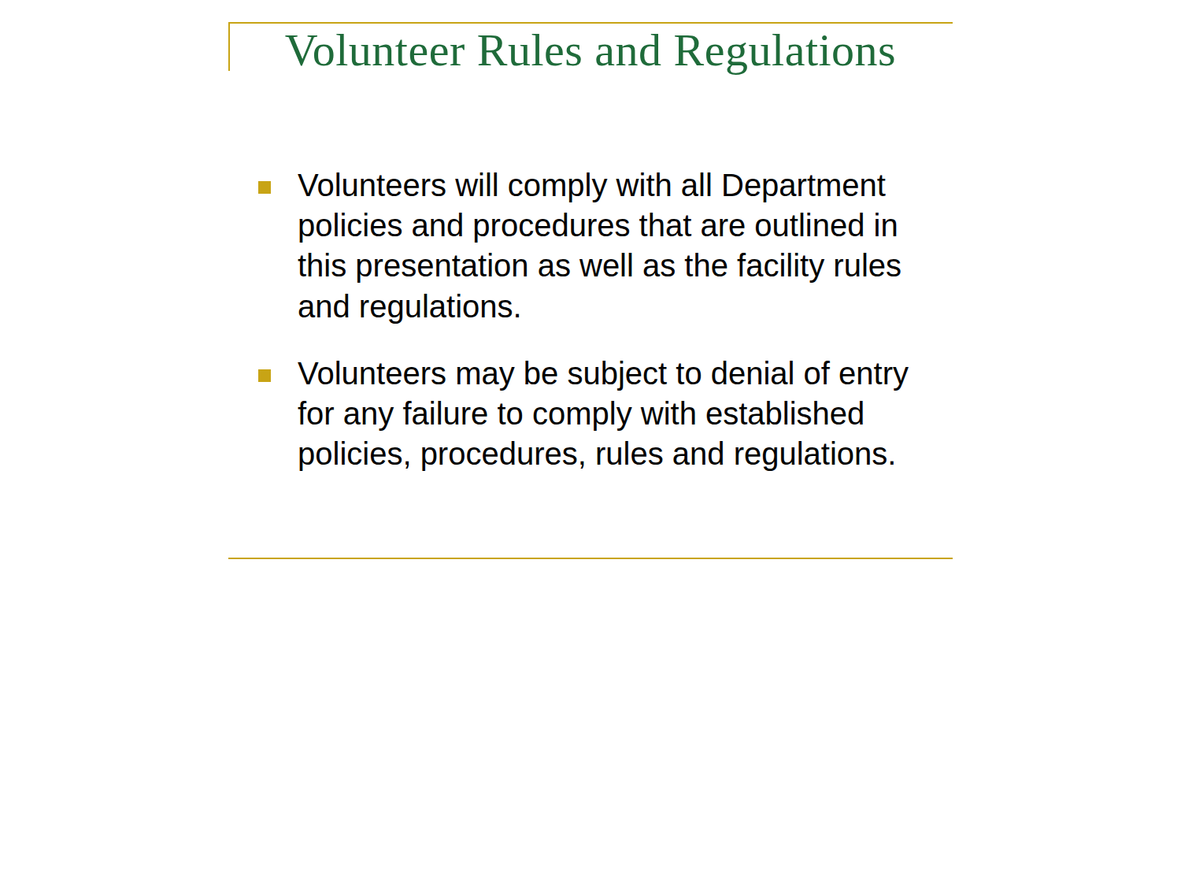Volunteer Rules and Regulations
Volunteers will comply with all Department policies and procedures that are outlined in this presentation as well as the facility rules and regulations.
Volunteers may be subject to denial of entry for any failure to comply with established policies, procedures, rules and regulations.